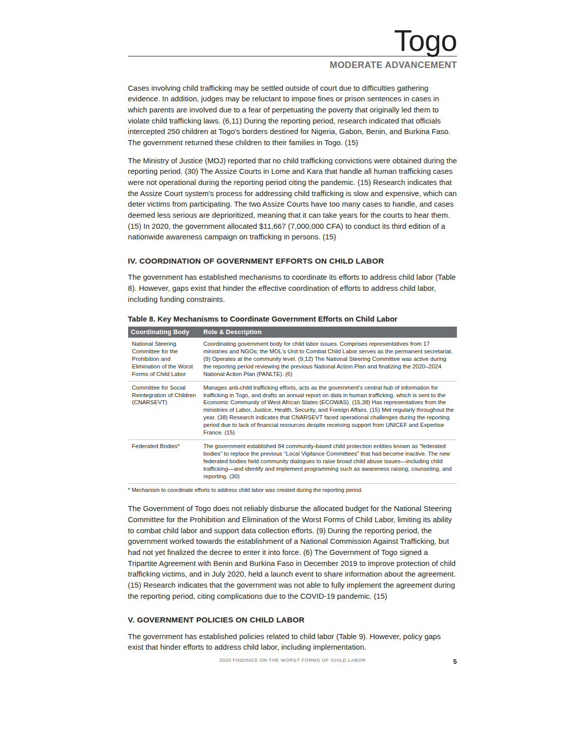Togo
MODERATE ADVANCEMENT
Cases involving child trafficking may be settled outside of court due to difficulties gathering evidence. In addition, judges may be reluctant to impose fines or prison sentences in cases in which parents are involved due to a fear of perpetuating the poverty that originally led them to violate child trafficking laws. (6,11) During the reporting period, research indicated that officials intercepted 250 children at Togo's borders destined for Nigeria, Gabon, Benin, and Burkina Faso. The government returned these children to their families in Togo. (15)
The Ministry of Justice (MOJ) reported that no child trafficking convictions were obtained during the reporting period. (30) The Assize Courts in Lome and Kara that handle all human trafficking cases were not operational during the reporting period citing the pandemic. (15) Research indicates that the Assize Court system's process for addressing child trafficking is slow and expensive, which can deter victims from participating. The two Assize Courts have too many cases to handle, and cases deemed less serious are deprioritized, meaning that it can take years for the courts to hear them. (15) In 2020, the government allocated $11,667 (7,000,000 CFA) to conduct its third edition of a nationwide awareness campaign on trafficking in persons. (15)
IV. COORDINATION OF GOVERNMENT EFFORTS ON CHILD LABOR
The government has established mechanisms to coordinate its efforts to address child labor (Table 8). However, gaps exist that hinder the effective coordination of efforts to address child labor, including funding constraints.
Table 8. Key Mechanisms to Coordinate Government Efforts on Child Labor
| Coordinating Body | Role & Description |
| --- | --- |
| National Steering Committee for the Prohibition and Elimination of the Worst Forms of Child Labor | Coordinating government body for child labor issues. Comprises representatives from 17 ministries and NGOs; the MOL's Unit to Combat Child Labor serves as the permanent secretariat. (9) Operates at the community level. (9,12) The National Steering Committee was active during the reporting period reviewing the previous National Action Plan and finalizing the 2020–2024 National Action Plan (PANLTE). (6) |
| Committee for Social Reintegration of Children (CNARSEVT) | Manages anti-child trafficking efforts, acts as the government's central hub of information for trafficking in Togo, and drafts an annual report on data in human trafficking, which is sent to the Economic Community of West African States (ECOWAS). (15,38) Has representatives from the ministries of Labor, Justice, Health, Security, and Foreign Affairs. (15) Met regularly throughout the year. (38) Research indicates that CNARSEVT faced operational challenges during the reporting period due to lack of financial resources despite receiving support from UNICEF and Expertise France. (15) |
| Federated Bodies* | The government established 84 community-based child protection entities known as “federated bodies” to replace the previous “Local Vigilance Committees” that had become inactive. The new federated bodies held community dialogues to raise broad child abuse issues—including child trafficking—and identify and implement programming such as awareness raising, counseling, and reporting. (30) |
* Mechanism to coordinate efforts to address child labor was created during the reporting period.
The Government of Togo does not reliably disburse the allocated budget for the National Steering Committee for the Prohibition and Elimination of the Worst Forms of Child Labor, limiting its ability to combat child labor and support data collection efforts. (9) During the reporting period, the government worked towards the establishment of a National Commission Against Trafficking, but had not yet finalized the decree to enter it into force. (6) The Government of Togo signed a Tripartite Agreement with Benin and Burkina Faso in December 2019 to improve protection of child trafficking victims, and in July 2020, held a launch event to share information about the agreement. (15) Research indicates that the government was not able to fully implement the agreement during the reporting period, citing complications due to the COVID-19 pandemic. (15)
V. GOVERNMENT POLICIES ON CHILD LABOR
The government has established policies related to child labor (Table 9). However, policy gaps exist that hinder efforts to address child labor, including implementation.
2020 FINDINGS ON THE WORST FORMS OF CHILD LABOR
5